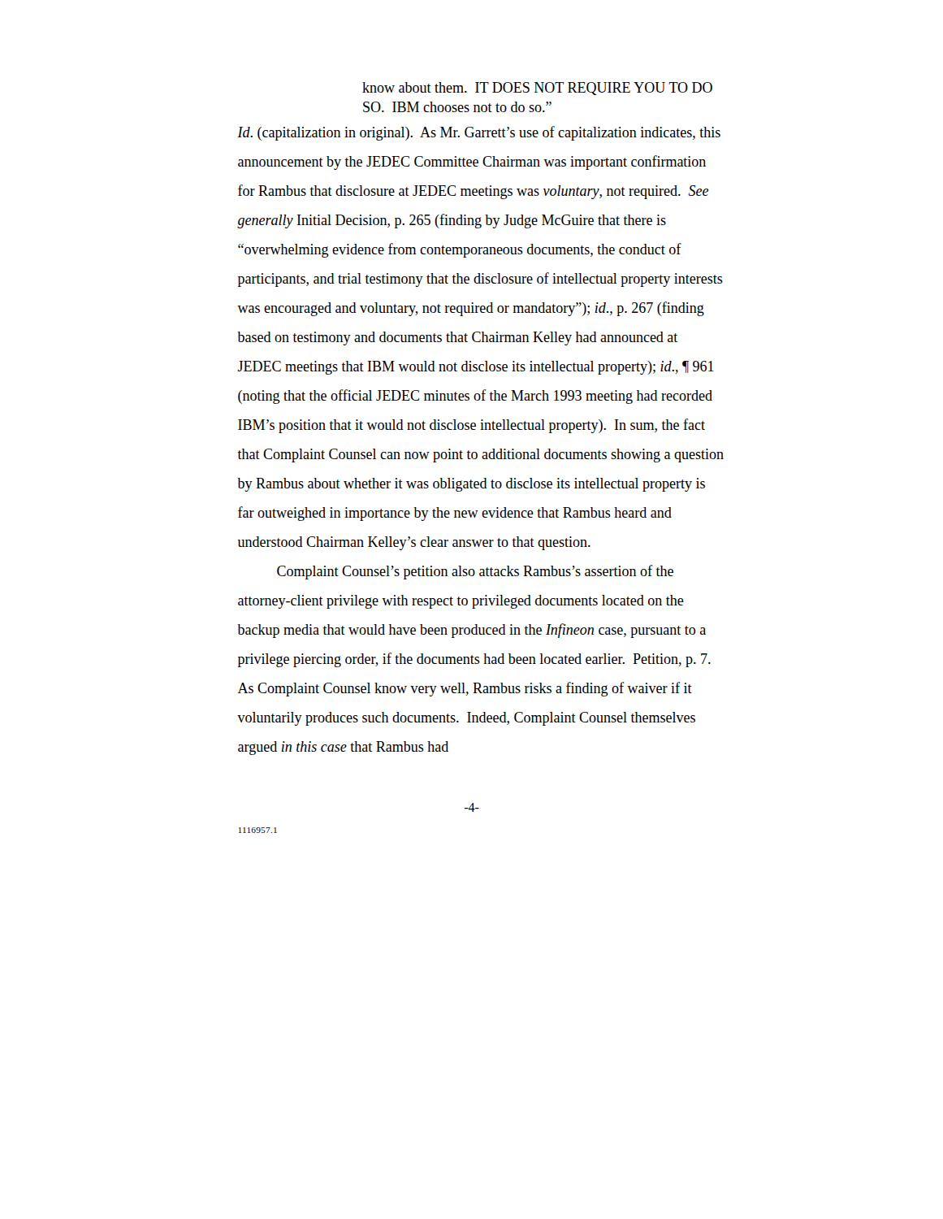know about them. IT DOES NOT REQUIRE YOU TO DO
SO. IBM chooses not to do so.”
Id. (capitalization in original). As Mr. Garrett’s use of capitalization indicates, this announcement by the JEDEC Committee Chairman was important confirmation for Rambus that disclosure at JEDEC meetings was voluntary, not required. See generally Initial Decision, p. 265 (finding by Judge McGuire that there is “overwhelming evidence from contemporaneous documents, the conduct of participants, and trial testimony that the disclosure of intellectual property interests was encouraged and voluntary, not required or mandatory”); id., p. 267 (finding based on testimony and documents that Chairman Kelley had announced at JEDEC meetings that IBM would not disclose its intellectual property); id., ¶ 961 (noting that the official JEDEC minutes of the March 1993 meeting had recorded IBM’s position that it would not disclose intellectual property). In sum, the fact that Complaint Counsel can now point to additional documents showing a question by Rambus about whether it was obligated to disclose its intellectual property is far outweighed in importance by the new evidence that Rambus heard and understood Chairman Kelley’s clear answer to that question.
Complaint Counsel’s petition also attacks Rambus’s assertion of the attorney-client privilege with respect to privileged documents located on the backup media that would have been produced in the Infineon case, pursuant to a privilege piercing order, if the documents had been located earlier. Petition, p. 7. As Complaint Counsel know very well, Rambus risks a finding of waiver if it voluntarily produces such documents. Indeed, Complaint Counsel themselves argued in this case that Rambus had
-4-
1116957.1